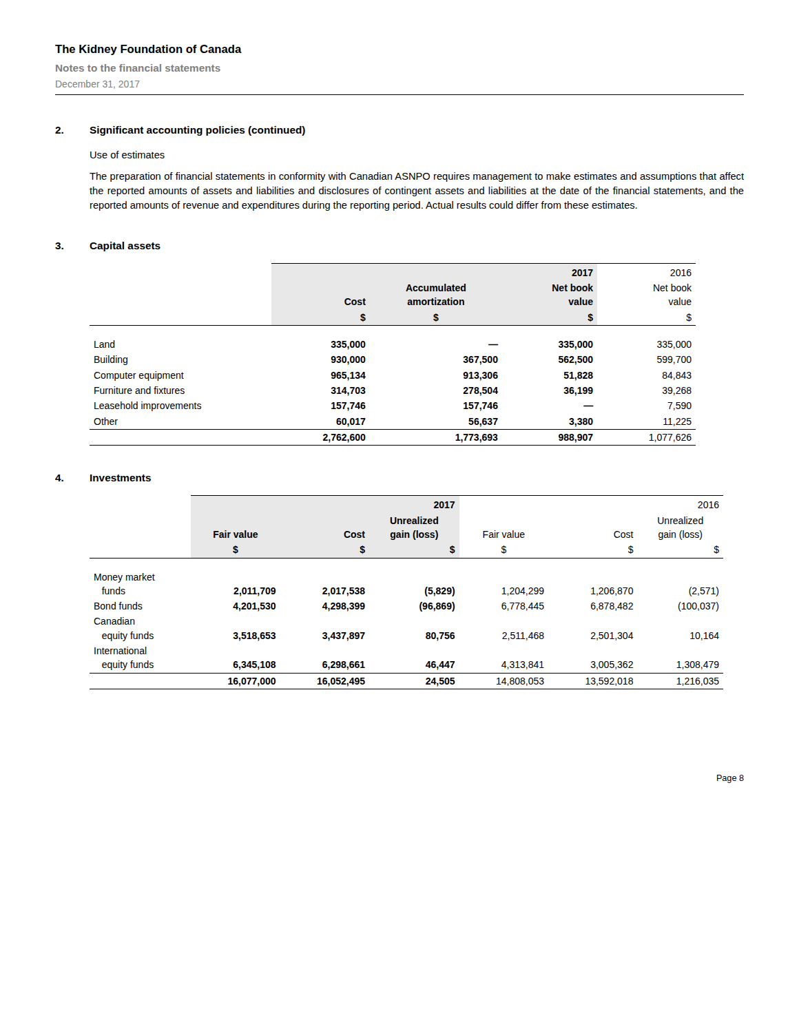The Kidney Foundation of Canada
Notes to the financial statements
December 31, 2017
2. Significant accounting policies (continued)
Use of estimates
The preparation of financial statements in conformity with Canadian ASNPO requires management to make estimates and assumptions that affect the reported amounts of assets and liabilities and disclosures of contingent assets and liabilities at the date of the financial statements, and the reported amounts of revenue and expenditures during the reporting period. Actual results could differ from these estimates.
3. Capital assets
| | | | 2017 | 2016 |
| | Cost | Accumulated amortization | Net book value | Net book value |
| | $ | $ | $ | $ |
| Land | 335,000 | — | 335,000 | 335,000 |
| Building | 930,000 | 367,500 | 562,500 | 599,700 |
| Computer equipment | 965,134 | 913,306 | 51,828 | 84,843 |
| Furniture and fixtures | 314,703 | 278,504 | 36,199 | 39,268 |
| Leasehold improvements | 157,746 | 157,746 | — | 7,590 |
| Other | 60,017 | 56,637 | 3,380 | 11,225 |
| | 2,762,600 | 1,773,693 | 988,907 | 1,077,626 |
4. Investments
| | | | 2017 | | | 2016 |
| | Fair value | Cost | Unrealized gain (loss) | Fair value | Cost | Unrealized gain (loss) |
| | $ | $ | $ | $ | $ | $ |
| Money market funds | 2,011,709 | 2,017,538 | (5,829) | 1,204,299 | 1,206,870 | (2,571) |
| Bond funds | 4,201,530 | 4,298,399 | (96,869) | 6,778,445 | 6,878,482 | (100,037) |
| Canadian equity funds | 3,518,653 | 3,437,897 | 80,756 | 2,511,468 | 2,501,304 | 10,164 |
| International equity funds | 6,345,108 | 6,298,661 | 46,447 | 4,313,841 | 3,005,362 | 1,308,479 |
| | 16,077,000 | 16,052,495 | 24,505 | 14,808,053 | 13,592,018 | 1,216,035 |
Page 8